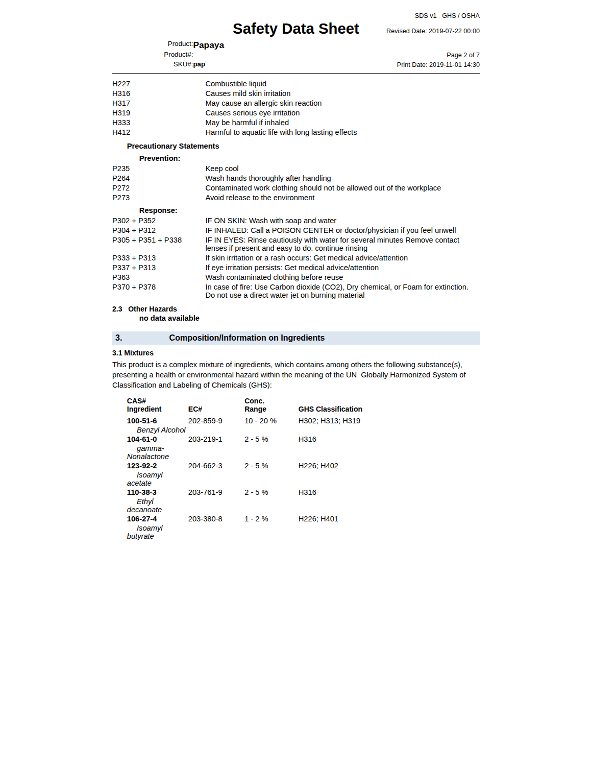SDS v1 GHS / OSHA
Safety Data Sheet
Revised Date: 2019-07-22 00:00
| Product: | Papaya | |
| Product#: | | Page 2 of 7 |
| SKU#: | pap | Print Date: 2019-11-01 14:30 |
| H227 | Combustible liquid |
| H316 | Causes mild skin irritation |
| H317 | May cause an allergic skin reaction |
| H319 | Causes serious eye irritation |
| H333 | May be harmful if inhaled |
| H412 | Harmful to aquatic life with long lasting effects |
Precautionary Statements
Prevention:
| P235 | Keep cool |
| P264 | Wash hands thoroughly after handling |
| P272 | Contaminated work clothing should not be allowed out of the workplace |
| P273 | Avoid release to the environment |
Response:
| P302 + P352 | IF ON SKIN: Wash with soap and water |
| P304 + P312 | IF INHALED: Call a POISON CENTER or doctor/physician if you feel unwell |
| P305 + P351 + P338 | IF IN EYES: Rinse cautiously with water for several minutes Remove contact lenses if present and easy to do. continue rinsing |
| P333 + P313 | If skin irritation or a rash occurs: Get medical advice/attention |
| P337 + P313 | If eye irritation persists: Get medical advice/attention |
| P363 | Wash contaminated clothing before reuse |
| P370 + P378 | In case of fire: Use Carbon dioxide (CO2), Dry chemical, or Foam for extinction. Do not use a direct water jet on burning material |
2.3 Other Hazards
no data available
3. Composition/Information on Ingredients
3.1 Mixtures
This product is a complex mixture of ingredients, which contains among others the following substance(s), presenting a health or environmental hazard within the meaning of the UN Globally Harmonized System of Classification and Labeling of Chemicals (GHS):
| CAS# Ingredient | EC# | Conc. Range | GHS Classification |
| --- | --- | --- | --- |
| 100-51-6 | 202-859-9 | 10 - 20 % | H302; H313; H319 |
| Benzyl Alcohol | | | |
| 104-61-0 | 203-219-1 | 2 - 5 % | H316 |
| gamma-Nonalactone | | | |
| 123-92-2 | 204-662-3 | 2 - 5 % | H226; H402 |
| Isoamyl acetate | | | |
| 110-38-3 | 203-761-9 | 2 - 5 % | H316 |
| Ethyl decanoate | | | |
| 106-27-4 | 203-380-8 | 1 - 2 % | H226; H401 |
| Isoamyl butyrate | | | |